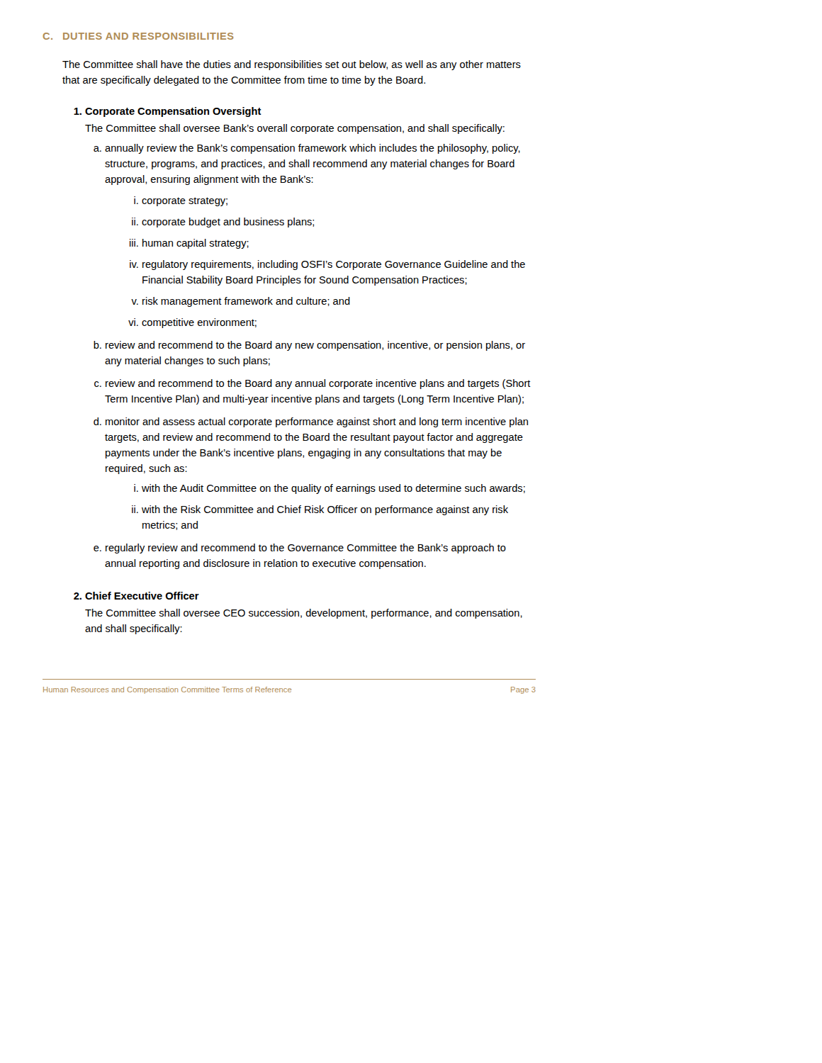C. DUTIES AND RESPONSIBILITIES
The Committee shall have the duties and responsibilities set out below, as well as any other matters that are specifically delegated to the Committee from time to time by the Board.
Corporate Compensation Oversight The Committee shall oversee Bank’s overall corporate compensation, and shall specifically:
annually review the Bank’s compensation framework which includes the philosophy, policy, structure, programs, and practices, and shall recommend any material changes for Board approval, ensuring alignment with the Bank’s:
corporate strategy;
corporate budget and business plans;
human capital strategy;
regulatory requirements, including OSFI’s Corporate Governance Guideline and the Financial Stability Board Principles for Sound Compensation Practices;
risk management framework and culture; and
competitive environment;
review and recommend to the Board any new compensation, incentive, or pension plans, or any material changes to such plans;
review and recommend to the Board any annual corporate incentive plans and targets (Short Term Incentive Plan) and multi-year incentive plans and targets (Long Term Incentive Plan);
monitor and assess actual corporate performance against short and long term incentive plan targets, and review and recommend to the Board the resultant payout factor and aggregate payments under the Bank’s incentive plans, engaging in any consultations that may be required, such as:
with the Audit Committee on the quality of earnings used to determine such awards;
with the Risk Committee and Chief Risk Officer on performance against any risk metrics; and
regularly review and recommend to the Governance Committee the Bank’s approach to annual reporting and disclosure in relation to executive compensation.
Chief Executive Officer The Committee shall oversee CEO succession, development, performance, and compensation, and shall specifically:
Human Resources and Compensation Committee Terms of Reference Page 3